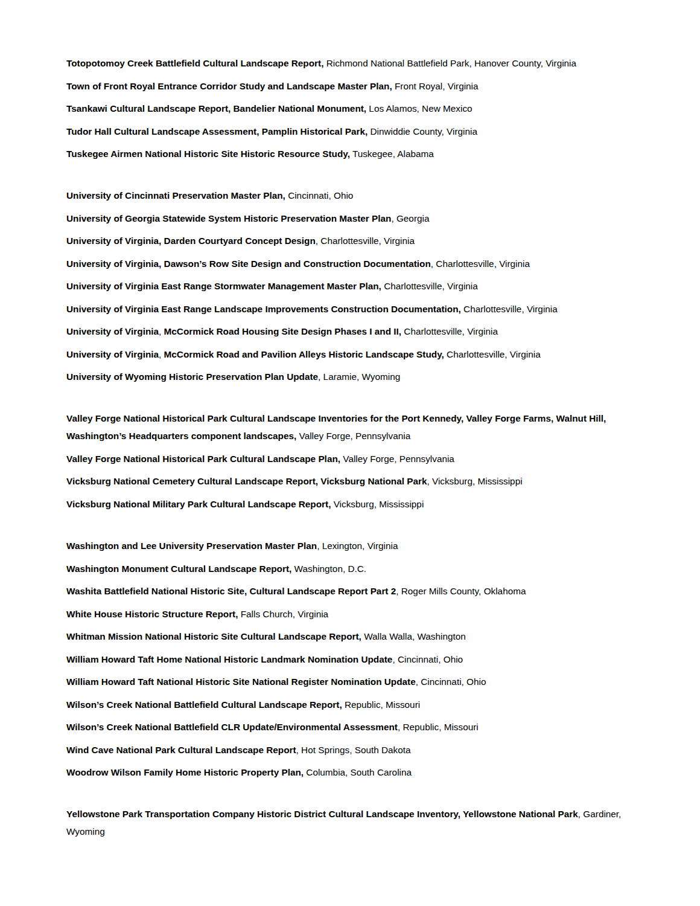Totopotomoy Creek Battlefield Cultural Landscape Report, Richmond National Battlefield Park, Hanover County, Virginia
Town of Front Royal Entrance Corridor Study and Landscape Master Plan, Front Royal, Virginia
Tsankawi Cultural Landscape Report, Bandelier National Monument, Los Alamos, New Mexico
Tudor Hall Cultural Landscape Assessment, Pamplin Historical Park, Dinwiddie County, Virginia
Tuskegee Airmen National Historic Site Historic Resource Study, Tuskegee, Alabama
University of Cincinnati Preservation Master Plan, Cincinnati, Ohio
University of Georgia Statewide System Historic Preservation Master Plan, Georgia
University of Virginia, Darden Courtyard Concept Design, Charlottesville, Virginia
University of Virginia, Dawson’s Row Site Design and Construction Documentation, Charlottesville, Virginia
University of Virginia East Range Stormwater Management Master Plan, Charlottesville, Virginia
University of Virginia East Range Landscape Improvements Construction Documentation, Charlottesville, Virginia
University of Virginia, McCormick Road Housing Site Design Phases I and II, Charlottesville, Virginia
University of Virginia, McCormick Road and Pavilion Alleys Historic Landscape Study, Charlottesville, Virginia
University of Wyoming Historic Preservation Plan Update, Laramie, Wyoming
Valley Forge National Historical Park Cultural Landscape Inventories for the Port Kennedy, Valley Forge Farms, Walnut Hill, Washington’s Headquarters component landscapes, Valley Forge, Pennsylvania
Valley Forge National Historical Park Cultural Landscape Plan, Valley Forge, Pennsylvania
Vicksburg National Cemetery Cultural Landscape Report, Vicksburg National Park, Vicksburg, Mississippi
Vicksburg National Military Park Cultural Landscape Report, Vicksburg, Mississippi
Washington and Lee University Preservation Master Plan, Lexington, Virginia
Washington Monument Cultural Landscape Report, Washington, D.C.
Washita Battlefield National Historic Site, Cultural Landscape Report Part 2, Roger Mills County, Oklahoma
White House Historic Structure Report, Falls Church, Virginia
Whitman Mission National Historic Site Cultural Landscape Report, Walla Walla, Washington
William Howard Taft Home National Historic Landmark Nomination Update, Cincinnati, Ohio
William Howard Taft National Historic Site National Register Nomination Update, Cincinnati, Ohio
Wilson’s Creek National Battlefield Cultural Landscape Report, Republic, Missouri
Wilson’s Creek National Battlefield CLR Update/Environmental Assessment, Republic, Missouri
Wind Cave National Park Cultural Landscape Report, Hot Springs, South Dakota
Woodrow Wilson Family Home Historic Property Plan, Columbia, South Carolina
Yellowstone Park Transportation Company Historic District Cultural Landscape Inventory, Yellowstone National Park, Gardiner, Wyoming